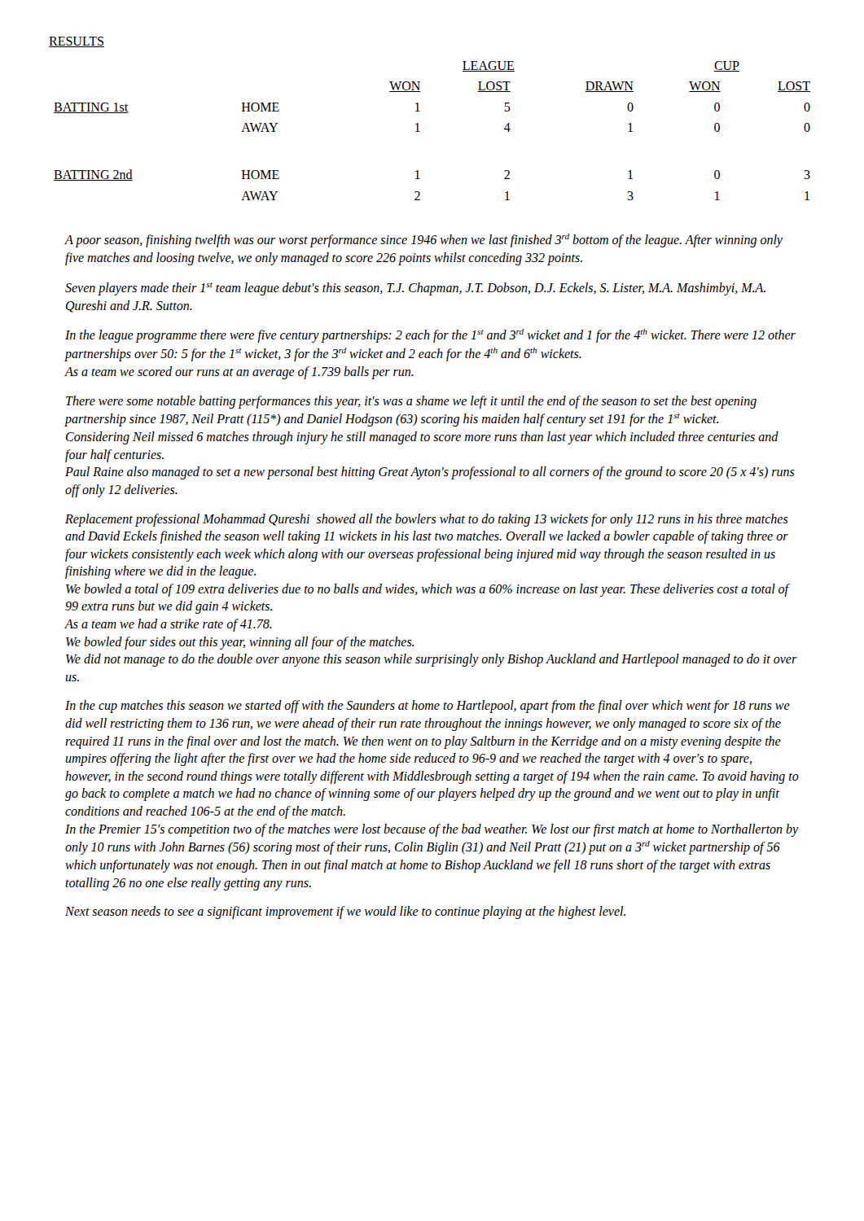RESULTS
| | | LEAGUE | CUP |
| | | WON | LOST | DRAWN | WON | LOST |
| BATTING 1st | HOME | 1 | 5 | 0 | 0 | 0 |
| | AWAY | 1 | 4 | 1 | 0 | 0 |
| BATTING 2nd | HOME | 1 | 2 | 1 | 0 | 3 |
| | AWAY | 2 | 1 | 3 | 1 | 1 |
A poor season, finishing twelfth was our worst performance since 1946 when we last finished 3rd bottom of the league. After winning only five matches and loosing twelve, we only managed to score 226 points whilst conceding 332 points.
Seven players made their 1st team league debut's this season, T.J. Chapman, J.T. Dobson, D.J. Eckels, S. Lister, M.A. Mashimbyi, M.A. Qureshi and J.R. Sutton.
In the league programme there were five century partnerships: 2 each for the 1st and 3rd wicket and 1 for the 4th wicket. There were 12 other partnerships over 50: 5 for the 1st wicket, 3 for the 3rd wicket and 2 each for the 4th and 6th wickets.
As a team we scored our runs at an average of 1.739 balls per run.
There were some notable batting performances this year, it's was a shame we left it until the end of the season to set the best opening partnership since 1987, Neil Pratt (115*) and Daniel Hodgson (63) scoring his maiden half century set 191 for the 1st wicket.
Considering Neil missed 6 matches through injury he still managed to score more runs than last year which included three centuries and four half centuries.
Paul Raine also managed to set a new personal best hitting Great Ayton's professional to all corners of the ground to score 20 (5 x 4's) runs off only 12 deliveries.
Replacement professional Mohammad Qureshi showed all the bowlers what to do taking 13 wickets for only 112 runs in his three matches and David Eckels finished the season well taking 11 wickets in his last two matches. Overall we lacked a bowler capable of taking three or four wickets consistently each week which along with our overseas professional being injured mid way through the season resulted in us finishing where we did in the league.
We bowled a total of 109 extra deliveries due to no balls and wides, which was a 60% increase on last year. These deliveries cost a total of 99 extra runs but we did gain 4 wickets.
As a team we had a strike rate of 41.78.
We bowled four sides out this year, winning all four of the matches.
We did not manage to do the double over anyone this season while surprisingly only Bishop Auckland and Hartlepool managed to do it over us.
In the cup matches this season we started off with the Saunders at home to Hartlepool, apart from the final over which went for 18 runs we did well restricting them to 136 run, we were ahead of their run rate throughout the innings however, we only managed to score six of the required 11 runs in the final over and lost the match. We then went on to play Saltburn in the Kerridge and on a misty evening despite the umpires offering the light after the first over we had the home side reduced to 96-9 and we reached the target with 4 over's to spare, however, in the second round things were totally different with Middlesbrough setting a target of 194 when the rain came. To avoid having to go back to complete a match we had no chance of winning some of our players helped dry up the ground and we went out to play in unfit conditions and reached 106-5 at the end of the match.
In the Premier 15's competition two of the matches were lost because of the bad weather. We lost our first match at home to Northallerton by only 10 runs with John Barnes (56) scoring most of their runs, Colin Biglin (31) and Neil Pratt (21) put on a 3rd wicket partnership of 56 which unfortunately was not enough. Then in out final match at home to Bishop Auckland we fell 18 runs short of the target with extras totalling 26 no one else really getting any runs.
Next season needs to see a significant improvement if we would like to continue playing at the highest level.